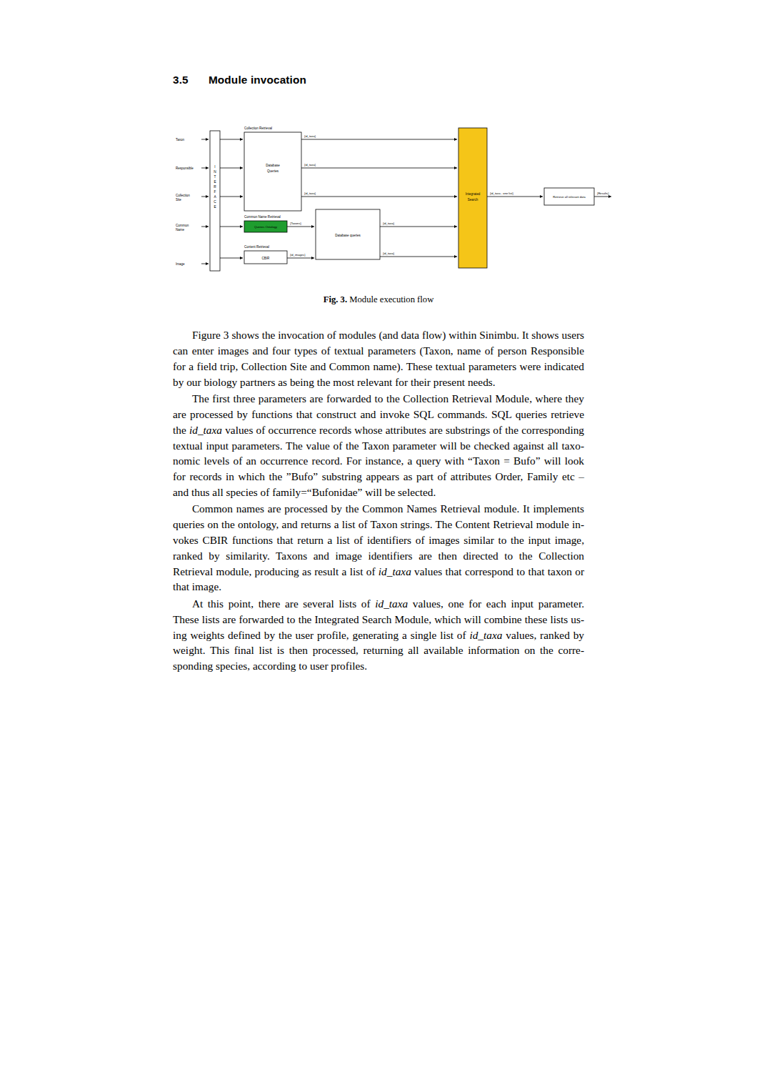3.5 Module invocation
I N T E R F A C E Taxon Responsible Collection Site Common Name Image Collection Retrieval Database Queries {id_taxa} {id_taxa} {id_taxa} Common Name Retrieval Queries Ontology {Taxons} Database queries {id_taxa} {id_taxa} Content Retrieval CBIR {id_images} Integrated Search {id_taxa - one list} Retrieve all relevant data {Results}
Fig. 3. Module execution flow
Figure 3 shows the invocation of modules (and data flow) within Sinimbu. It shows users can enter images and four types of textual parameters (Taxon, name of person Responsible for a field trip, Collection Site and Common name). These textual parameters were indicated by our biology partners as being the most relevant for their present needs.
The first three parameters are forwarded to the Collection Retrieval Module, where they are processed by functions that construct and invoke SQL commands. SQL queries retrieve the id_taxa values of occurrence records whose attributes are substrings of the corresponding textual input parameters. The value of the Taxon parameter will be checked against all taxonomic levels of an occurrence record. For instance, a query with “Taxon = Bufo” will look for records in which the ”Bufo” substring appears as part of attributes Order, Family etc – and thus all species of family=“Bufonidae” will be selected.
Common names are processed by the Common Names Retrieval module. It implements queries on the ontology, and returns a list of Taxon strings. The Content Retrieval module invokes CBIR functions that return a list of identifiers of images similar to the input image, ranked by similarity. Taxons and image identifiers are then directed to the Collection Retrieval module, producing as result a list of id_taxa values that correspond to that taxon or that image.
At this point, there are several lists of id_taxa values, one for each input parameter. These lists are forwarded to the Integrated Search Module, which will combine these lists using weights defined by the user profile, generating a single list of id_taxa values, ranked by weight. This final list is then processed, returning all available information on the corresponding species, according to user profiles.